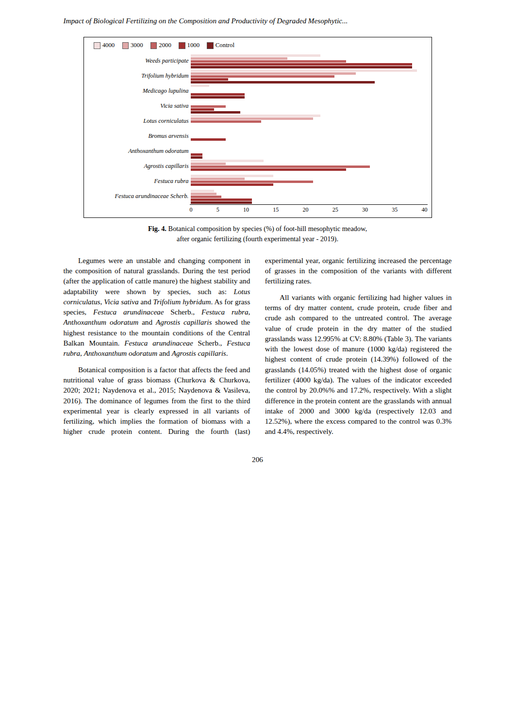Impact of Biological Fertilizing on the Composition and Productivity of Degraded Mesophytic...
4000 3000 2000 1000 Control
| Weeds participate | |
| Trifolium hybridum | |
| Medicago lupulina | |
| Vicia sativa | |
| Lotus corniculatus | |
| Bromus arvensis | |
| Anthoxanthum odoratum | |
| Agrostis capillaris | |
| Festuca rubra | |
| Festuca arundinaceae Scherb. | |
0510152025303540
Fig. 4. Botanical composition by species (%) of foot-hill mesophytic meadow,
after organic fertilizing (fourth experimental year - 2019).
Legumes were an unstable and changing component in the composition of natural grasslands. During the test period (after the application of cattle manure) the highest stability and adaptability were shown by species, such as: Lotus corniculatus, Vicia sativa and Trifolium hybridum. As for grass species, Festuca arundinaceae Scherb., Festuca rubra, Anthoxanthum odoratum and Agrostis capillaris showed the highest resistance to the mountain conditions of the Central Balkan Mountain. Festuca arundinaceae Scherb., Festuca rubra, Anthoxanthum odoratum and Agrostis capillaris.
Botanical composition is a factor that affects the feed and nutritional value of grass biomass (Churkova & Churkova, 2020; 2021; Naydenova et al., 2015; Naydenova & Vasileva, 2016). The dominance of legumes from the first to the third experimental year is clearly expressed in all variants of fertilizing, which implies the formation of biomass with a higher crude protein content. During the fourth (last) experimental year, organic fertilizing increased the percentage of grasses in the composition of the variants with different fertilizing rates.
All variants with organic fertilizing had higher values in terms of dry matter content, crude protein, crude fiber and crude ash compared to the untreated control. The average value of crude protein in the dry matter of the studied grasslands wass 12.995% at CV: 8.80% (Table 3). The variants with the lowest dose of manure (1000 kg/da) registered the highest content of crude protein (14.39%) followed of the grasslands (14.05%) treated with the highest dose of organic fertilizer (4000 kg/da). The values of the indicator exceeded the control by 20.0%% and 17.2%, respectively. With a slight difference in the protein content are the grasslands with annual intake of 2000 and 3000 kg/da (respectively 12.03 and 12.52%), where the excess compared to the control was 0.3% and 4.4%, respectively.
206